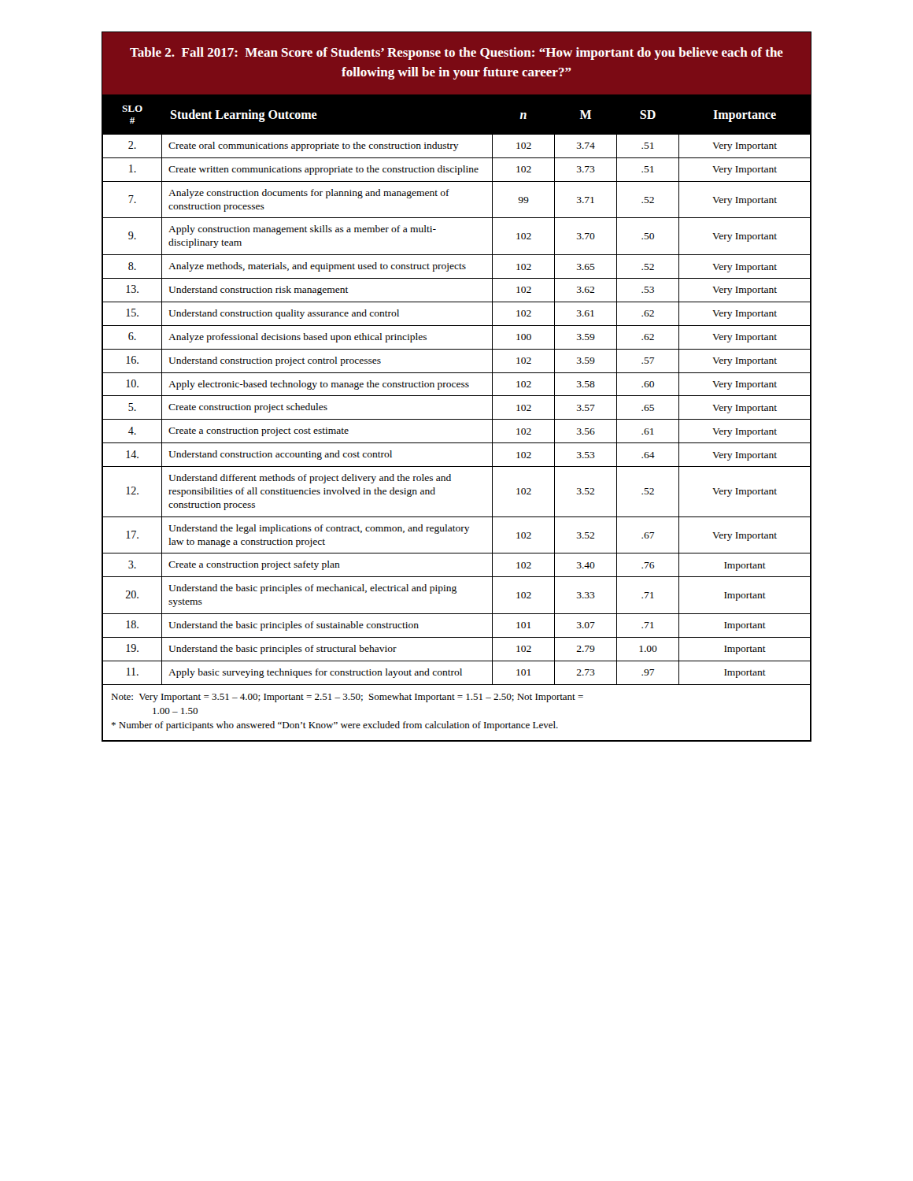Table 2. Fall 2017: Mean Score of Students’ Response to the Question: “How important do you believe each of the following will be in your future career?”
| SLO # | Student Learning Outcome | n | M | SD | Importance |
| --- | --- | --- | --- | --- | --- |
| 2. | Create oral communications appropriate to the construction industry | 102 | 3.74 | .51 | Very Important |
| 1. | Create written communications appropriate to the construction discipline | 102 | 3.73 | .51 | Very Important |
| 7. | Analyze construction documents for planning and management of construction processes | 99 | 3.71 | .52 | Very Important |
| 9. | Apply construction management skills as a member of a multi-disciplinary team | 102 | 3.70 | .50 | Very Important |
| 8. | Analyze methods, materials, and equipment used to construct projects | 102 | 3.65 | .52 | Very Important |
| 13. | Understand construction risk management | 102 | 3.62 | .53 | Very Important |
| 15. | Understand construction quality assurance and control | 102 | 3.61 | .62 | Very Important |
| 6. | Analyze professional decisions based upon ethical principles | 100 | 3.59 | .62 | Very Important |
| 16. | Understand construction project control processes | 102 | 3.59 | .57 | Very Important |
| 10. | Apply electronic-based technology to manage the construction process | 102 | 3.58 | .60 | Very Important |
| 5. | Create construction project schedules | 102 | 3.57 | .65 | Very Important |
| 4. | Create a construction project cost estimate | 102 | 3.56 | .61 | Very Important |
| 14. | Understand construction accounting and cost control | 102 | 3.53 | .64 | Very Important |
| 12. | Understand different methods of project delivery and the roles and responsibilities of all constituencies involved in the design and construction process | 102 | 3.52 | .52 | Very Important |
| 17. | Understand the legal implications of contract, common, and regulatory law to manage a construction project | 102 | 3.52 | .67 | Very Important |
| 3. | Create a construction project safety plan | 102 | 3.40 | .76 | Important |
| 20. | Understand the basic principles of mechanical, electrical and piping systems | 102 | 3.33 | .71 | Important |
| 18. | Understand the basic principles of sustainable construction | 101 | 3.07 | .71 | Important |
| 19. | Understand the basic principles of structural behavior | 102 | 2.79 | 1.00 | Important |
| 11. | Apply basic surveying techniques for construction layout and control | 101 | 2.73 | .97 | Important |
| Note: Very Important = 3.51 – 4.00; Important = 2.51 – 3.50; Somewhat Important = 1.51 – 2.50; Not Important = 1.00 – 1.50 * Number of participants who answered “Don’t Know” were excluded from calculation of Importance Level. |